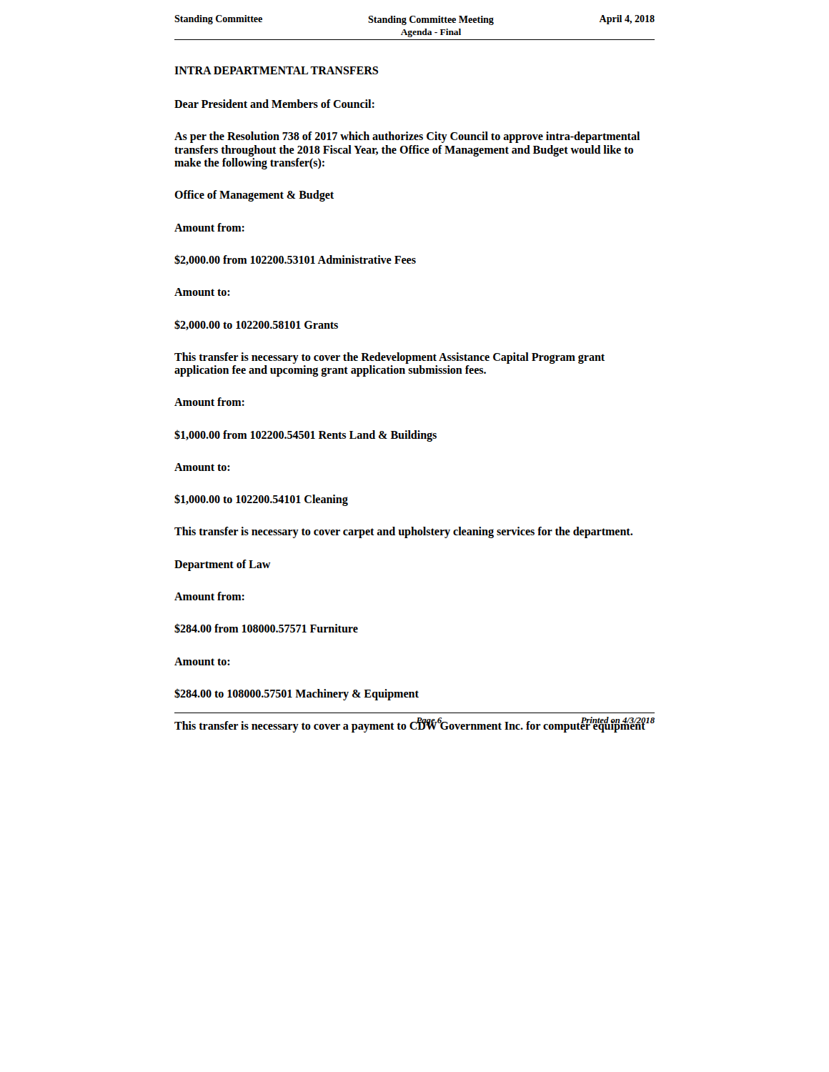Standing Committee
Standing Committee Meeting Agenda - Final
April 4, 2018
INTRA DEPARTMENTAL TRANSFERS
Dear President and Members of Council:
As per the Resolution 738 of 2017 which authorizes City Council to approve intra-departmental transfers throughout the 2018 Fiscal Year, the Office of Management and Budget would like to make the following transfer(s):
Office of Management & Budget
Amount from:
$2,000.00 from 102200.53101 Administrative Fees
Amount to:
$2,000.00 to 102200.58101 Grants
This transfer is necessary to cover the Redevelopment Assistance Capital Program grant application fee and upcoming grant application submission fees.
Amount from:
$1,000.00 from 102200.54501 Rents Land & Buildings
Amount to:
$1,000.00 to 102200.54101 Cleaning
This transfer is necessary to cover carpet and upholstery cleaning services for the department.
Department of Law
Amount from:
$284.00 from 108000.57571 Furniture
Amount to:
$284.00 to 108000.57501 Machinery & Equipment
This transfer is necessary to cover a payment to CDW Government Inc. for computer equipment
Page 6
Printed on 4/3/2018